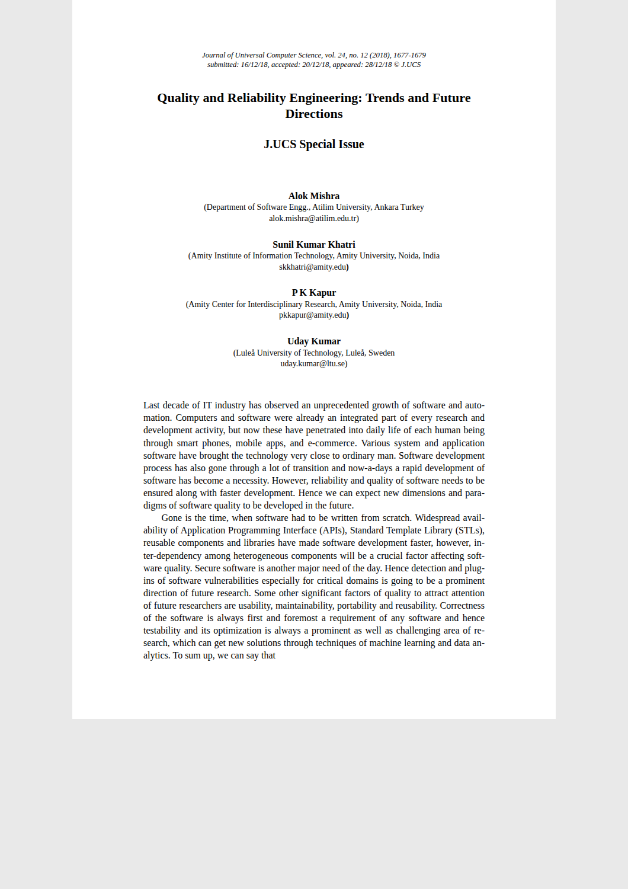Journal of Universal Computer Science, vol. 24, no. 12 (2018), 1677-1679
submitted: 16/12/18, accepted: 20/12/18, appeared: 28/12/18 © J.UCS
Quality and Reliability Engineering: Trends and Future Directions
J.UCS Special Issue
Alok Mishra
(Department of Software Engg., Atilim University, Ankara Turkey
alok.mishra@atilim.edu.tr)
Sunil Kumar Khatri
(Amity Institute of Information Technology, Amity University, Noida, India
skkhatri@amity.edu)
P K Kapur
(Amity Center for Interdisciplinary Research, Amity University, Noida, India
pkkapur@amity.edu)
Uday Kumar
(Luleå University of Technology, Luleå, Sweden
uday.kumar@ltu.se)
Last decade of IT industry has observed an unprecedented growth of software and automation. Computers and software were already an integrated part of every research and development activity, but now these have penetrated into daily life of each human being through smart phones, mobile apps, and e-commerce. Various system and application software have brought the technology very close to ordinary man. Software development process has also gone through a lot of transition and now-a-days a rapid development of software has become a necessity. However, reliability and quality of software needs to be ensured along with faster development. Hence we can expect new dimensions and paradigms of software quality to be developed in the future.
Gone is the time, when software had to be written from scratch. Widespread availability of Application Programming Interface (APIs), Standard Template Library (STLs), reusable components and libraries have made software development faster, however, inter-dependency among heterogeneous components will be a crucial factor affecting software quality. Secure software is another major need of the day. Hence detection and plug-ins of software vulnerabilities especially for critical domains is going to be a prominent direction of future research. Some other significant factors of quality to attract attention of future researchers are usability, maintainability, portability and reusability. Correctness of the software is always first and foremost a requirement of any software and hence testability and its optimization is always a prominent as well as challenging area of research, which can get new solutions through techniques of machine learning and data analytics. To sum up, we can say that